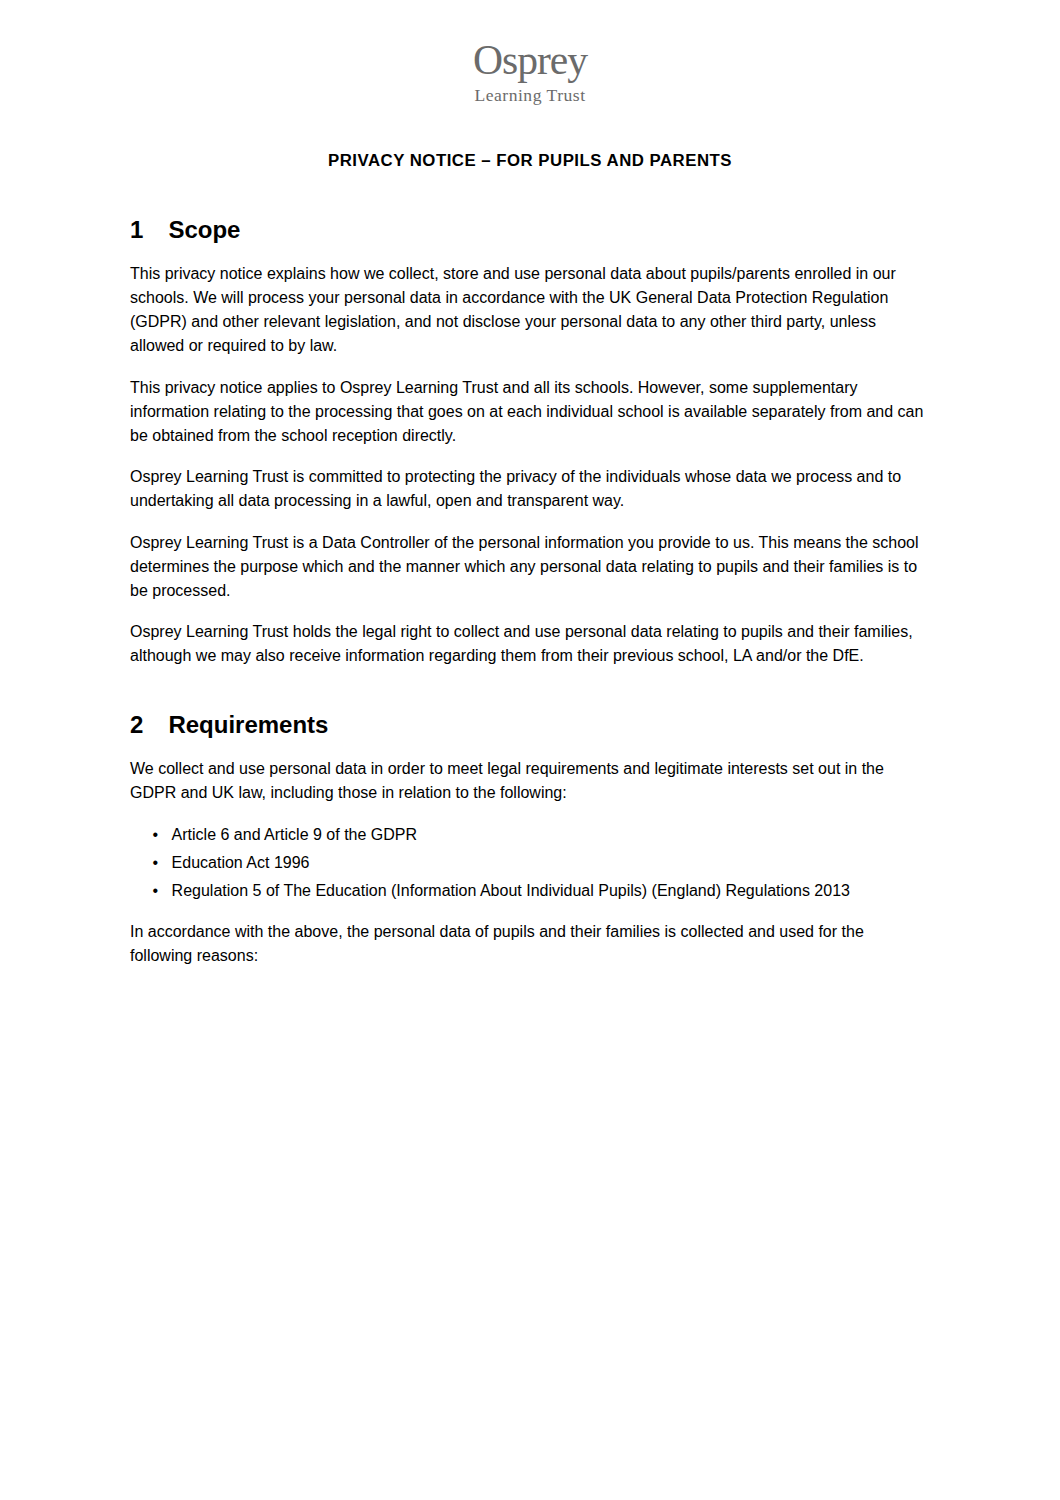Osprey
Learning Trust
PRIVACY NOTICE – FOR PUPILS AND PARENTS
1 Scope
This privacy notice explains how we collect, store and use personal data about pupils/parents enrolled in our schools. We will process your personal data in accordance with the UK General Data Protection Regulation (GDPR) and other relevant legislation, and not disclose your personal data to any other third party, unless allowed or required to by law.
This privacy notice applies to Osprey Learning Trust and all its schools. However, some supplementary information relating to the processing that goes on at each individual school is available separately from and can be obtained from the school reception directly.
Osprey Learning Trust is committed to protecting the privacy of the individuals whose data we process and to undertaking all data processing in a lawful, open and transparent way.
Osprey Learning Trust is a Data Controller of the personal information you provide to us. This means the school determines the purpose which and the manner which any personal data relating to pupils and their families is to be processed.
Osprey Learning Trust holds the legal right to collect and use personal data relating to pupils and their families, although we may also receive information regarding them from their previous school, LA and/or the DfE.
2 Requirements
We collect and use personal data in order to meet legal requirements and legitimate interests set out in the GDPR and UK law, including those in relation to the following:
Article 6 and Article 9 of the GDPR
Education Act 1996
Regulation 5 of The Education (Information About Individual Pupils) (England) Regulations 2013
In accordance with the above, the personal data of pupils and their families is collected and used for the following reasons: